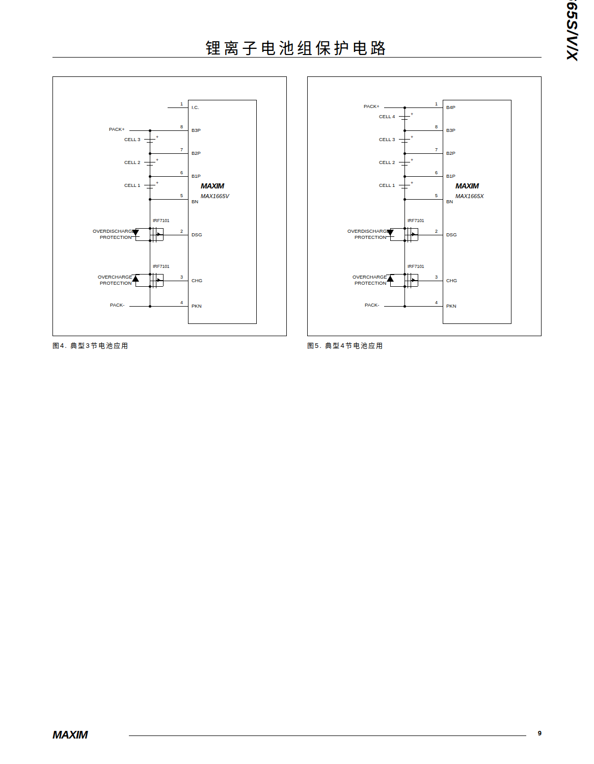锂离子电池组保护电路
MAX1665S/V/X
1
8
7
6
5
2
3
4
I.C.
B3P
B2P
B1P
BN
DSG
CHG
PKN
MAXIM
MAX1665V
PACK+
PACK-
+
+
+
CELL 3
CELL 2
CELL 1
IRF7101
OVERDISCHARGE
PROTECTION
IRF7101
OVERCHARGE
PROTECTION
图4. 典型3节电池应用
1
8
7
6
5
2
3
4
B4P
B3P
B2P
B1P
BN
DSG
CHG
PKN
MAXIM
MAX1665X
PACK+
PACK-
+
+
+
+
CELL 4
CELL 3
CELL 2
CELL 1
IRF7101
OVERDISCHARGE
PROTECTION
IRF7101
OVERCHARGE
PROTECTION
图5. 典型4节电池应用
MAXIM
9